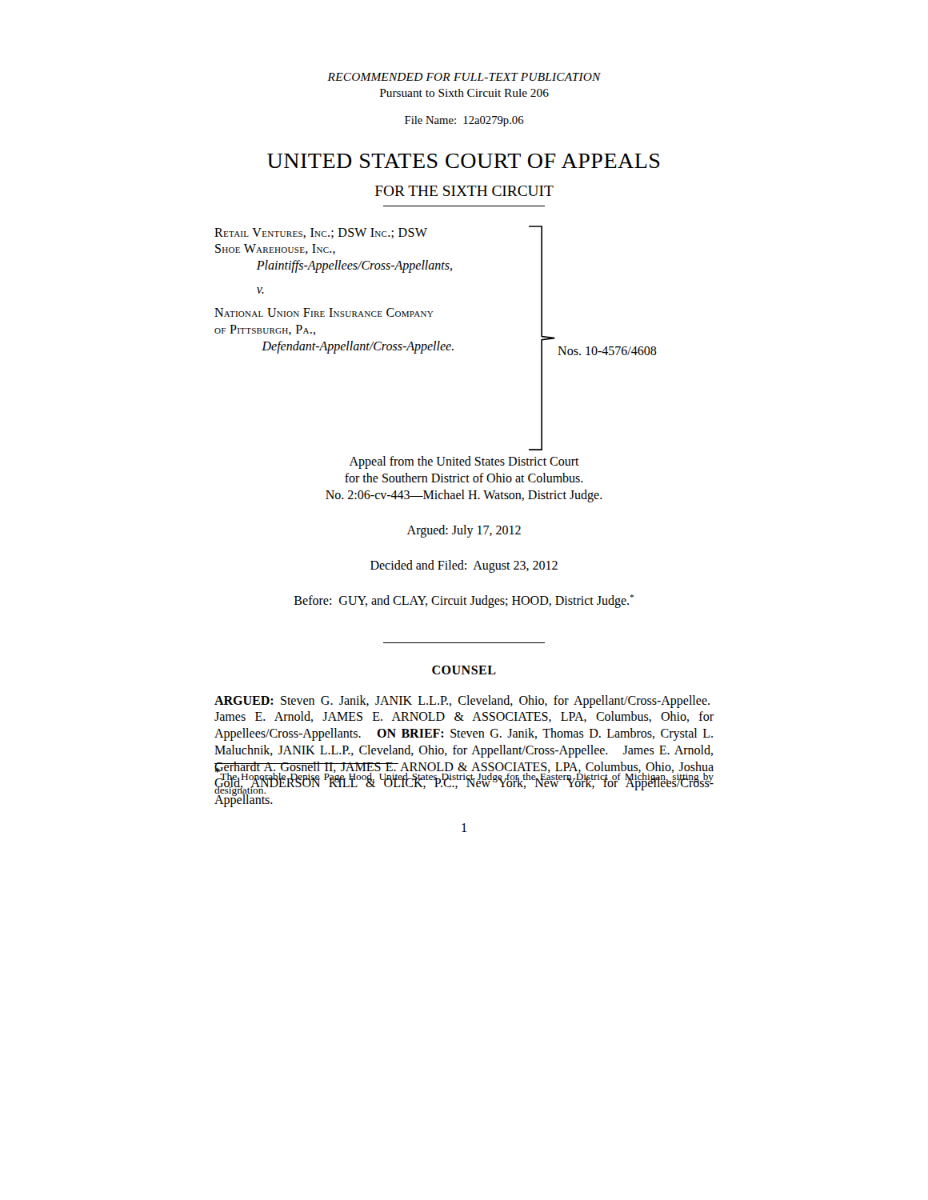RECOMMENDED FOR FULL-TEXT PUBLICATION
Pursuant to Sixth Circuit Rule 206
File Name: 12a0279p.06
UNITED STATES COURT OF APPEALS
FOR THE SIXTH CIRCUIT
| Retail Ventures, Inc.; DSW Inc.; DSW Shoe Warehouse, Inc., Plaintiffs-Appellees/Cross-Appellants, v. National Union Fire Insurance Company of Pittsburgh, Pa., Defendant-Appellant/Cross-Appellee. | | Nos. 10-4576/4608 |
Appeal from the United States District Court
for the Southern District of Ohio at Columbus.
No. 2:06-cv-443—Michael H. Watson, District Judge.
Argued: July 17, 2012
Decided and Filed: August 23, 2012
Before: GUY, and CLAY, Circuit Judges; HOOD, District Judge.*
COUNSEL
ARGUED: Steven G. Janik, JANIK L.L.P., Cleveland, Ohio, for Appellant/Cross-Appellee. James E. Arnold, JAMES E. ARNOLD & ASSOCIATES, LPA, Columbus, Ohio, for Appellees/Cross-Appellants. ON BRIEF: Steven G. Janik, Thomas D. Lambros, Crystal L. Maluchnik, JANIK L.L.P., Cleveland, Ohio, for Appellant/Cross-Appellee. James E. Arnold, Gerhardt A. Gosnell II, JAMES E. ARNOLD & ASSOCIATES, LPA, Columbus, Ohio, Joshua Gold, ANDERSON KILL & OLICK, P.C., New York, New York, for Appellees/Cross-Appellants.
*The Honorable Denise Page Hood, United States District Judge for the Eastern District of Michigan, sitting by designation.
1